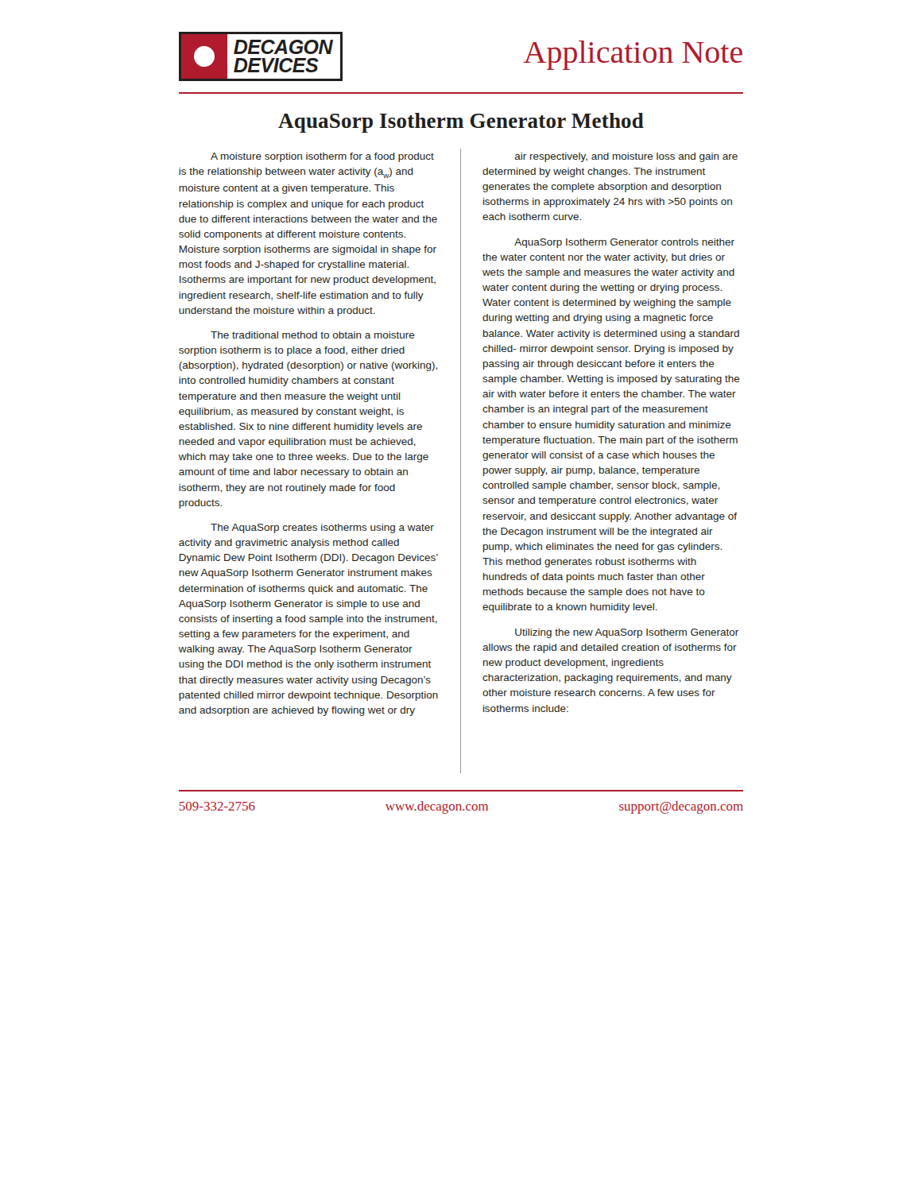DECAGON DEVICES
Application Note
AquaSorp Isotherm Generator Method
A moisture sorption isotherm for a food product is the relationship between water activity (aw) and moisture content at a given temperature. This relationship is complex and unique for each product due to different interactions between the water and the solid components at different moisture contents. Moisture sorption isotherms are sigmoidal in shape for most foods and J-shaped for crystalline material. Isotherms are important for new product development, ingredient research, shelf-life estimation and to fully understand the moisture within a product.
The traditional method to obtain a moisture sorption isotherm is to place a food, either dried (absorption), hydrated (desorption) or native (working), into controlled humidity chambers at constant temperature and then measure the weight until equilibrium, as measured by constant weight, is established. Six to nine different humidity levels are needed and vapor equilibration must be achieved, which may take one to three weeks. Due to the large amount of time and labor necessary to obtain an isotherm, they are not routinely made for food products.
The AquaSorp creates isotherms using a water activity and gravimetric analysis method called Dynamic Dew Point Isotherm (DDI). Decagon Devices’ new AquaSorp Isotherm Generator instrument makes determination of isotherms quick and automatic. The AquaSorp Isotherm Generator is simple to use and consists of inserting a food sample into the instrument, setting a few parameters for the experiment, and walking away. The AquaSorp Isotherm Generator using the DDI method is the only isotherm instrument that directly measures water activity using Decagon’s patented chilled mirror dewpoint technique. Desorption and adsorption are achieved by flowing wet or dry
air respectively, and moisture loss and gain are determined by weight changes. The instrument generates the complete absorption and desorption isotherms in approximately 24 hrs with >50 points on each isotherm curve.
AquaSorp Isotherm Generator controls neither the water content nor the water activity, but dries or wets the sample and measures the water activity and water content during the wetting or drying process. Water content is determined by weighing the sample during wetting and drying using a magnetic force balance. Water activity is determined using a standard chilled- mirror dewpoint sensor. Drying is imposed by passing air through desiccant before it enters the sample chamber. Wetting is imposed by saturating the air with water before it enters the chamber. The water chamber is an integral part of the measurement chamber to ensure humidity saturation and minimize temperature fluctuation. The main part of the isotherm generator will consist of a case which houses the power supply, air pump, balance, temperature controlled sample chamber, sensor block, sample, sensor and temperature control electronics, water reservoir, and desiccant supply. Another advantage of the Decagon instrument will be the integrated air pump, which eliminates the need for gas cylinders. This method generates robust isotherms with hundreds of data points much faster than other methods because the sample does not have to equilibrate to a known humidity level.
Utilizing the new AquaSorp Isotherm Generator allows the rapid and detailed creation of isotherms for new product development, ingredients characterization, packaging requirements, and many other moisture research concerns. A few uses for isotherms include:
509-332-2756 www.decagon.com support@decagon.com